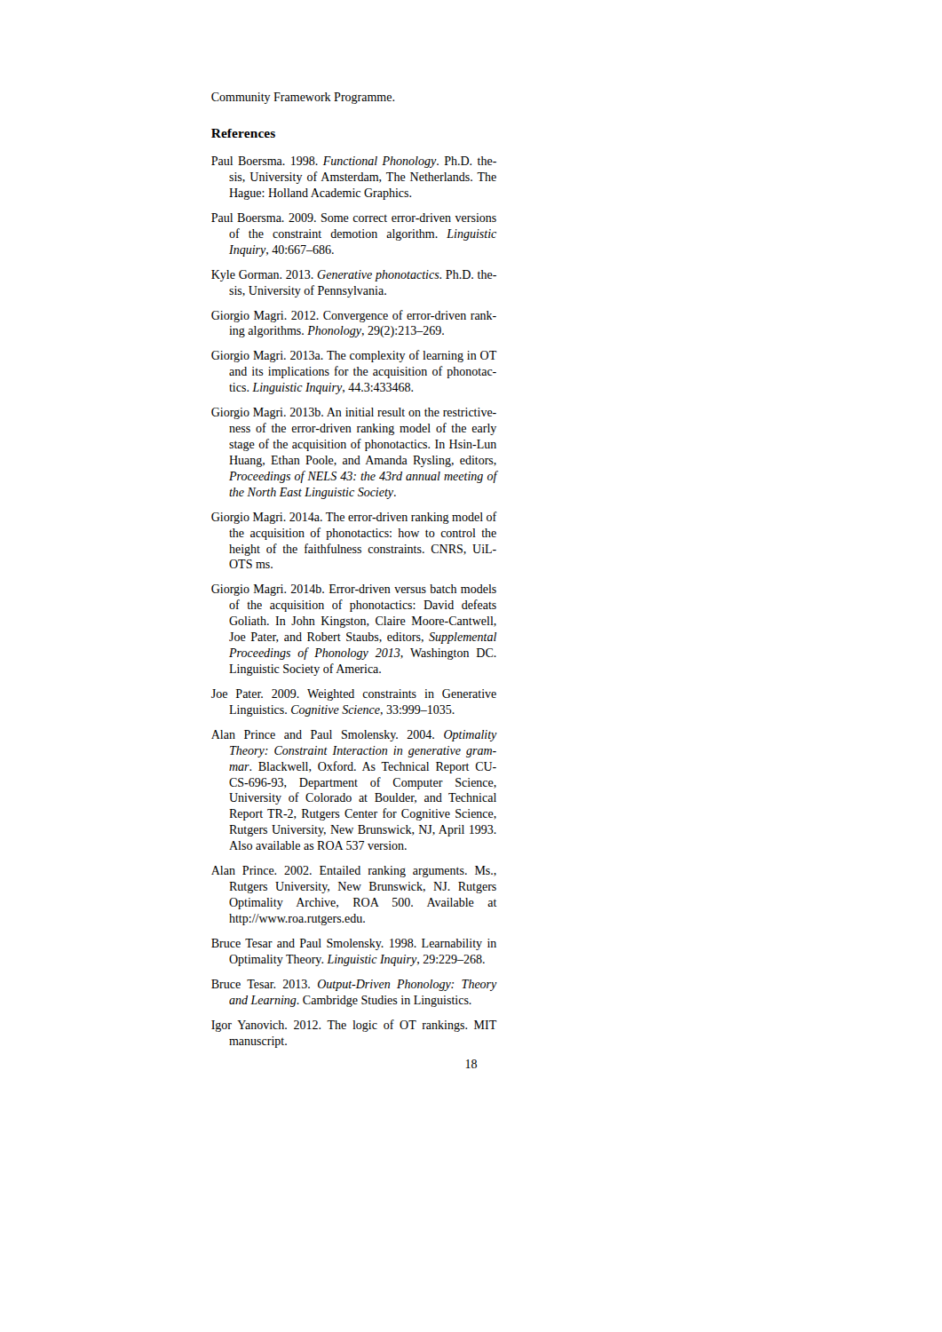Community Framework Programme.
References
Paul Boersma. 1998. Functional Phonology. Ph.D. thesis, University of Amsterdam, The Netherlands. The Hague: Holland Academic Graphics.
Paul Boersma. 2009. Some correct error-driven versions of the constraint demotion algorithm. Linguistic Inquiry, 40:667–686.
Kyle Gorman. 2013. Generative phonotactics. Ph.D. thesis, University of Pennsylvania.
Giorgio Magri. 2012. Convergence of error-driven ranking algorithms. Phonology, 29(2):213–269.
Giorgio Magri. 2013a. The complexity of learning in OT and its implications for the acquisition of phonotactics. Linguistic Inquiry, 44.3:433468.
Giorgio Magri. 2013b. An initial result on the restrictiveness of the error-driven ranking model of the early stage of the acquisition of phonotactics. In Hsin-Lun Huang, Ethan Poole, and Amanda Rysling, editors, Proceedings of NELS 43: the 43rd annual meeting of the North East Linguistic Society.
Giorgio Magri. 2014a. The error-driven ranking model of the acquisition of phonotactics: how to control the height of the faithfulness constraints. CNRS, UiL-OTS ms.
Giorgio Magri. 2014b. Error-driven versus batch models of the acquisition of phonotactics: David defeats Goliath. In John Kingston, Claire Moore-Cantwell, Joe Pater, and Robert Staubs, editors, Supplemental Proceedings of Phonology 2013, Washington DC. Linguistic Society of America.
Joe Pater. 2009. Weighted constraints in Generative Linguistics. Cognitive Science, 33:999–1035.
Alan Prince and Paul Smolensky. 2004. Optimality Theory: Constraint Interaction in generative grammar. Blackwell, Oxford. As Technical Report CU-CS-696-93, Department of Computer Science, University of Colorado at Boulder, and Technical Report TR-2, Rutgers Center for Cognitive Science, Rutgers University, New Brunswick, NJ, April 1993. Also available as ROA 537 version.
Alan Prince. 2002. Entailed ranking arguments. Ms., Rutgers University, New Brunswick, NJ. Rutgers Optimality Archive, ROA 500. Available at http://www.roa.rutgers.edu.
Bruce Tesar and Paul Smolensky. 1998. Learnability in Optimality Theory. Linguistic Inquiry, 29:229–268.
Bruce Tesar. 2013. Output-Driven Phonology: Theory and Learning. Cambridge Studies in Linguistics.
Igor Yanovich. 2012. The logic of OT rankings. MIT manuscript.
18